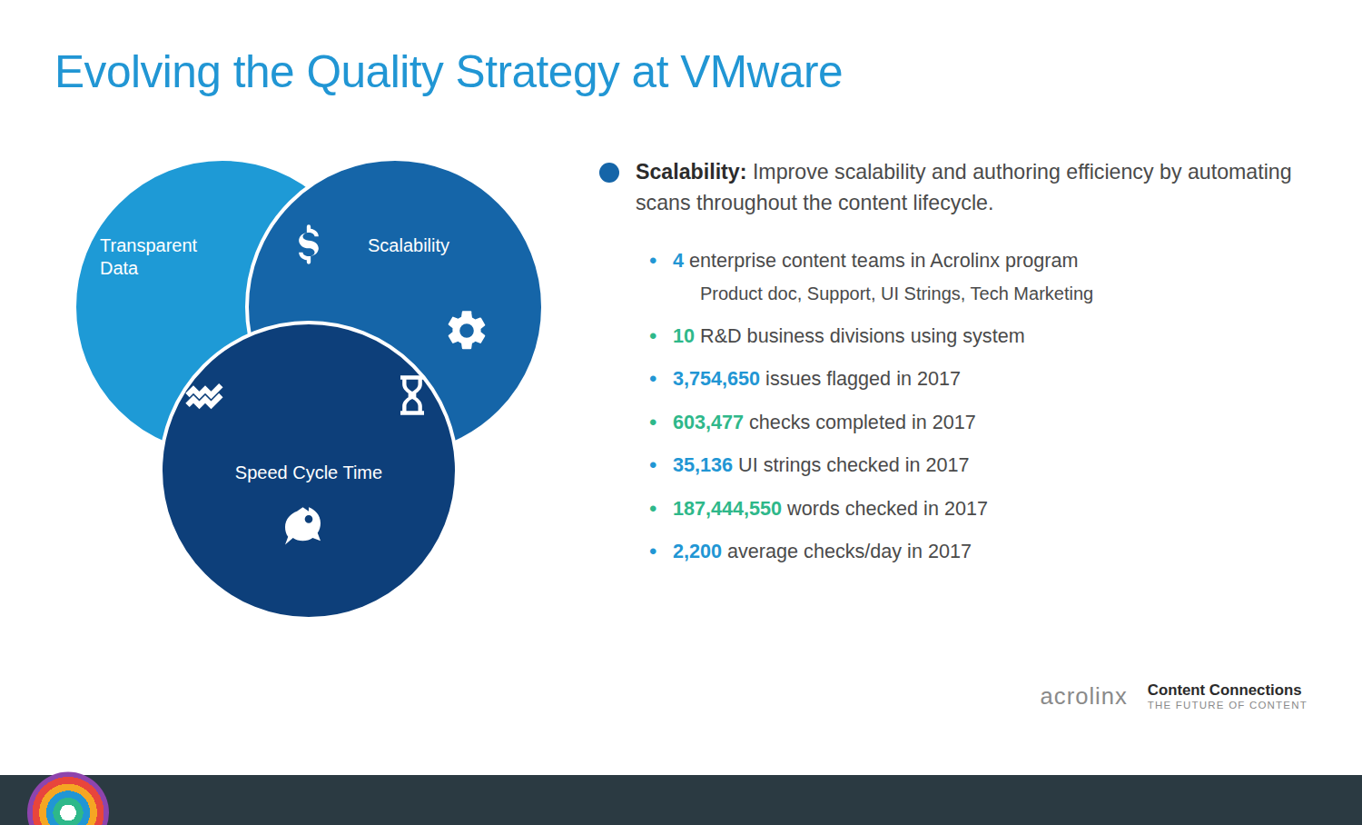Evolving the Quality Strategy at VMware
Transparent
Data Scalability Speed Cycle Time
Scalability: Improve scalability and authoring efficiency by automating scans throughout the content lifecycle.
4 enterprise content teams in Acrolinx program Product doc, Support, UI Strings, Tech Marketing
10 R&D business divisions using system
3,754,650 issues flagged in 2017
603,477 checks completed in 2017
35,136 UI strings checked in 2017
187,444,550 words checked in 2017
2,200 average checks/day in 2017
acrolinx Content Connections THE FUTURE OF CONTENT